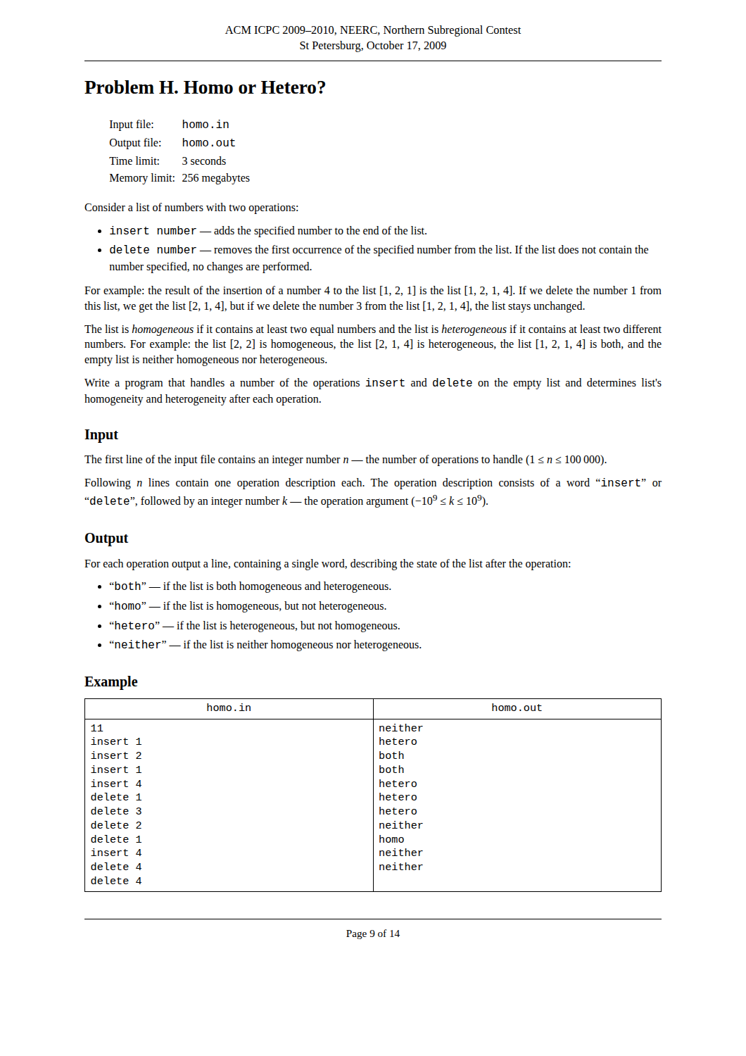ACM ICPC 2009–2010, NEERC, Northern Subregional Contest St Petersburg, October 17, 2009
Problem H. Homo or Hetero?
| Input file: | homo.in |
| Output file: | homo.out |
| Time limit: | 3 seconds |
| Memory limit: | 256 megabytes |
Consider a list of numbers with two operations:
insert number — adds the specified number to the end of the list.
delete number — removes the first occurrence of the specified number from the list. If the list does not contain the number specified, no changes are performed.
For example: the result of the insertion of a number 4 to the list [1, 2, 1] is the list [1, 2, 1, 4]. If we delete the number 1 from this list, we get the list [2, 1, 4], but if we delete the number 3 from the list [1, 2, 1, 4], the list stays unchanged.
The list is homogeneous if it contains at least two equal numbers and the list is heterogeneous if it contains at least two different numbers. For example: the list [2, 2] is homogeneous, the list [2, 1, 4] is heterogeneous, the list [1, 2, 1, 4] is both, and the empty list is neither homogeneous nor heterogeneous.
Write a program that handles a number of the operations insert and delete on the empty list and determines list's homogeneity and heterogeneity after each operation.
Input
The first line of the input file contains an integer number n — the number of operations to handle (1 ≤ n ≤ 100 000).
Following n lines contain one operation description each. The operation description consists of a word “insert” or “delete”, followed by an integer number k — the operation argument (−109 ≤ k ≤ 109).
Output
For each operation output a line, containing a single word, describing the state of the list after the operation:
“both” — if the list is both homogeneous and heterogeneous.
“homo” — if the list is homogeneous, but not heterogeneous.
“hetero” — if the list is heterogeneous, but not homogeneous.
“neither” — if the list is neither homogeneous nor heterogeneous.
Example
| homo.in | homo.out |
| --- | --- |
| 11 insert 1 insert 2 insert 1 insert 4 delete 1 delete 3 delete 2 delete 1 insert 4 delete 4 delete 4 | neither hetero both both hetero hetero hetero neither homo neither neither |
Page 9 of 14